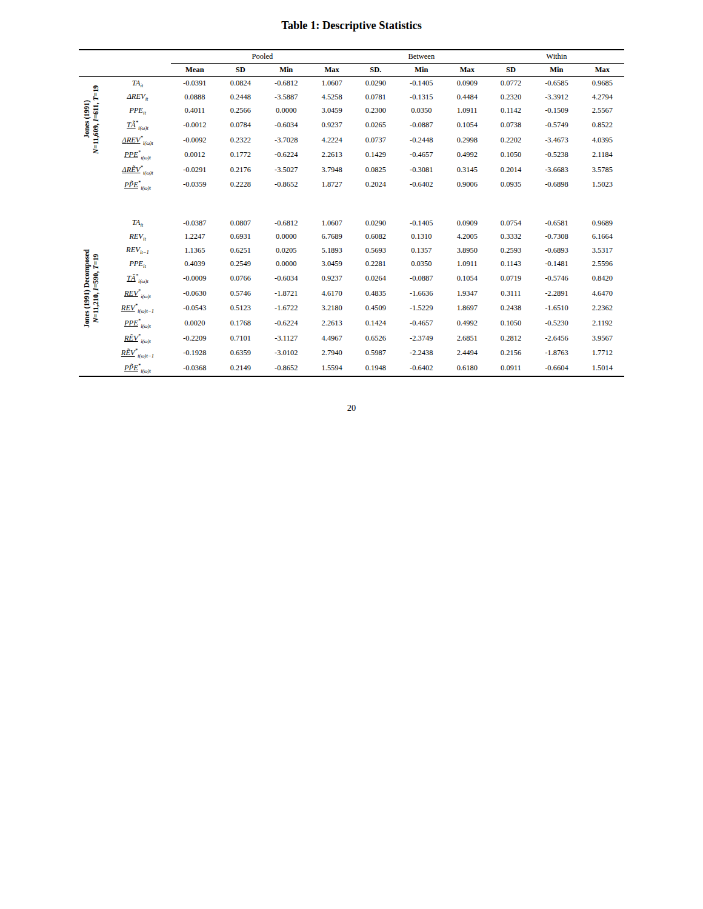Table 1: Descriptive Statistics
| | | Pooled | Between | Within |
| --- | --- | --- | --- | --- |
| | | Mean | SD | Min | Max | SD. | Min | Max | SD | Min | Max |
| Jones (1991) N =11,609, I =611, T =19 | TA it | -0.0391 | 0.0824 | -0.6812 | 1.0607 | 0.0290 | -0.1405 | 0.0909 | 0.0772 | -0.6585 | 0.9685 |
| Δ REV it | 0.0888 | 0.2448 | -3.5887 | 4.5258 | 0.0781 | -0.1315 | 0.4484 | 0.2320 | -3.3912 | 4.2794 |
| PPE it | 0.4011 | 0.2566 | 0.0000 | 3.0459 | 0.2300 | 0.0350 | 1.0911 | 0.1142 | -0.1509 | 2.5567 |
| TÃ * i (ω) t | -0.0012 | 0.0784 | -0.6034 | 0.9237 | 0.0265 | -0.0887 | 0.1054 | 0.0738 | -0.5749 | 0.8522 |
| Δ REV * i (ω) t | -0.0092 | 0.2322 | -3.7028 | 4.2224 | 0.0737 | -0.2448 | 0.2998 | 0.2202 | -3.4673 | 4.0395 |
| PPE * i (ω) t | 0.0012 | 0.1772 | -0.6224 | 2.2613 | 0.1429 | -0.4657 | 0.4992 | 0.1050 | -0.5238 | 2.1184 |
| | Δ RẼV * i (ω) t | -0.0291 | 0.2176 | -3.5027 | 3.7948 | 0.0825 | -0.3081 | 0.3145 | 0.2014 | -3.6683 | 3.5785 |
| | PP̃E * i (ω) t | -0.0359 | 0.2228 | -0.8652 | 1.8727 | 0.2024 | -0.6402 | 0.9006 | 0.0935 | -0.6898 | 1.5023 |
| Jones (1991) Decomposed N =11,210, I =590, T =19 | TA it | -0.0387 | 0.0807 | -0.6812 | 1.0607 | 0.0290 | -0.1405 | 0.0909 | 0.0754 | -0.6581 | 0.9689 |
| REV it | 1.2247 | 0.6931 | 0.0000 | 6.7689 | 0.6082 | 0.1310 | 4.2005 | 0.3332 | -0.7308 | 6.1664 |
| REV it−1 | 1.1365 | 0.6251 | 0.0205 | 5.1893 | 0.5693 | 0.1357 | 3.8950 | 0.2593 | -0.6893 | 3.5317 |
| PPE it | 0.4039 | 0.2549 | 0.0000 | 3.0459 | 0.2281 | 0.0350 | 1.0911 | 0.1143 | -0.1481 | 2.5596 |
| TÃ * i (ω) t | -0.0009 | 0.0766 | -0.6034 | 0.9237 | 0.0264 | -0.0887 | 0.1054 | 0.0719 | -0.5746 | 0.8420 |
| REV * i (ω) t | -0.0630 | 0.5746 | -1.8721 | 4.6170 | 0.4835 | -1.6636 | 1.9347 | 0.3111 | -2.2891 | 4.6470 |
| REV * i (ω) t −1 | -0.0543 | 0.5123 | -1.6722 | 3.2180 | 0.4509 | -1.5229 | 1.8697 | 0.2438 | -1.6510 | 2.2362 |
| PPE * i (ω) t | 0.0020 | 0.1768 | -0.6224 | 2.2613 | 0.1424 | -0.4657 | 0.4992 | 0.1050 | -0.5230 | 2.1192 |
| RẼV * i (ω) t | -0.2209 | 0.7101 | -3.1127 | 4.4967 | 0.6526 | -2.3749 | 2.6851 | 0.2812 | -2.6456 | 3.9567 |
| RẼV * i (ω) t −1 | -0.1928 | 0.6359 | -3.0102 | 2.7940 | 0.5987 | -2.2438 | 2.4494 | 0.2156 | -1.8763 | 1.7712 |
| | PP̃E * i (ω) t | -0.0368 | 0.2149 | -0.8652 | 1.5594 | 0.1948 | -0.6402 | 0.6180 | 0.0911 | -0.6604 | 1.5014 |
20